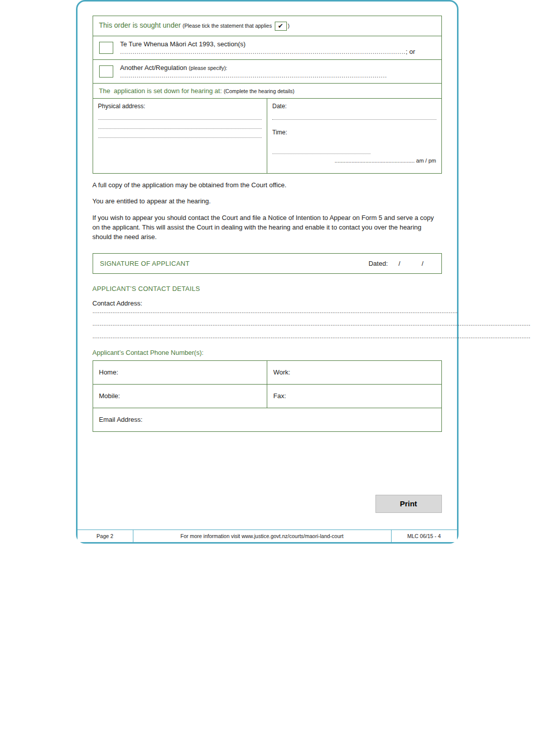This order is sought under (Please tick the statement that applies ✔)
Te Ture Whenua Māori Act 1993, section(s) ..........................................................................................................................................; or
Another Act/Regulation (please specify): .................................................................................................................................
The application is set down for hearing at: (Complete the hearing details)
| Physical address: | Date: Time: .................................................... am / pm |
A full copy of the application may be obtained from the Court office.
You are entitled to appear at the hearing.
If you wish to appear you should contact the Court and file a Notice of Intention to Appear on Form 5 and serve a copy on the applicant. This will assist the Court in dealing with the hearing and enable it to contact you over the hearing should the need arise.
SIGNATURE OF APPLICANT
Dated://
APPLICANT’S CONTACT DETAILS
Contact Address: .........................................................................................................................................................................................................
.................................................................................................................................................................................................................................................
.................................................................................................................................................................................................................................................
Applicant’s Contact Phone Number(s):
| Home: | Work: |
| Mobile: | Fax: |
| Email Address: |
Print
Page 2
For more information visit www.justice.govt.nz/courts/maori-land-court
MLC 06/15 - 4